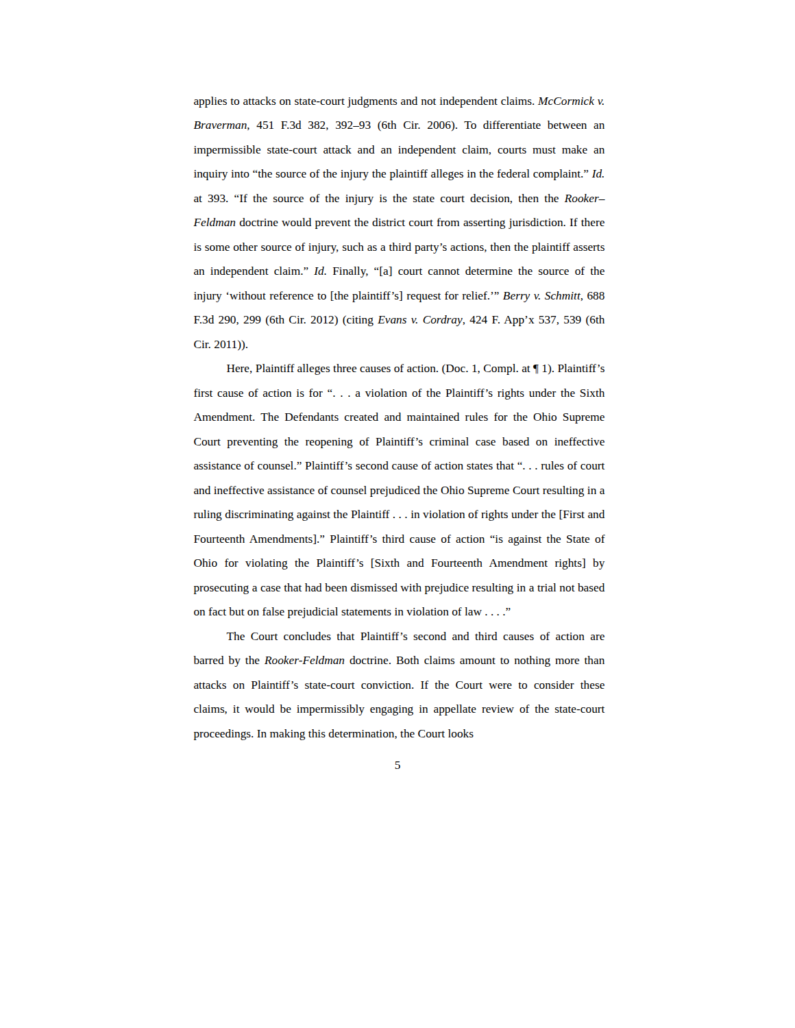applies to attacks on state-court judgments and not independent claims. McCormick v. Braverman, 451 F.3d 382, 392–93 (6th Cir. 2006). To differentiate between an impermissible state-court attack and an independent claim, courts must make an inquiry into “the source of the injury the plaintiff alleges in the federal complaint.” Id. at 393. “If the source of the injury is the state court decision, then the Rooker–Feldman doctrine would prevent the district court from asserting jurisdiction. If there is some other source of injury, such as a third party’s actions, then the plaintiff asserts an independent claim.” Id. Finally, “[a] court cannot determine the source of the injury ‘without reference to [the plaintiff’s] request for relief.’” Berry v. Schmitt, 688 F.3d 290, 299 (6th Cir. 2012) (citing Evans v. Cordray, 424 F. App’x 537, 539 (6th Cir. 2011)).
Here, Plaintiff alleges three causes of action. (Doc. 1, Compl. at ¶ 1). Plaintiff’s first cause of action is for “. . . a violation of the Plaintiff’s rights under the Sixth Amendment. The Defendants created and maintained rules for the Ohio Supreme Court preventing the reopening of Plaintiff’s criminal case based on ineffective assistance of counsel.” Plaintiff’s second cause of action states that “. . . rules of court and ineffective assistance of counsel prejudiced the Ohio Supreme Court resulting in a ruling discriminating against the Plaintiff . . . in violation of rights under the [First and Fourteenth Amendments].” Plaintiff’s third cause of action “is against the State of Ohio for violating the Plaintiff’s [Sixth and Fourteenth Amendment rights] by prosecuting a case that had been dismissed with prejudice resulting in a trial not based on fact but on false prejudicial statements in violation of law . . . .”
The Court concludes that Plaintiff’s second and third causes of action are barred by the Rooker-Feldman doctrine. Both claims amount to nothing more than attacks on Plaintiff’s state-court conviction. If the Court were to consider these claims, it would be impermissibly engaging in appellate review of the state-court proceedings. In making this determination, the Court looks
5